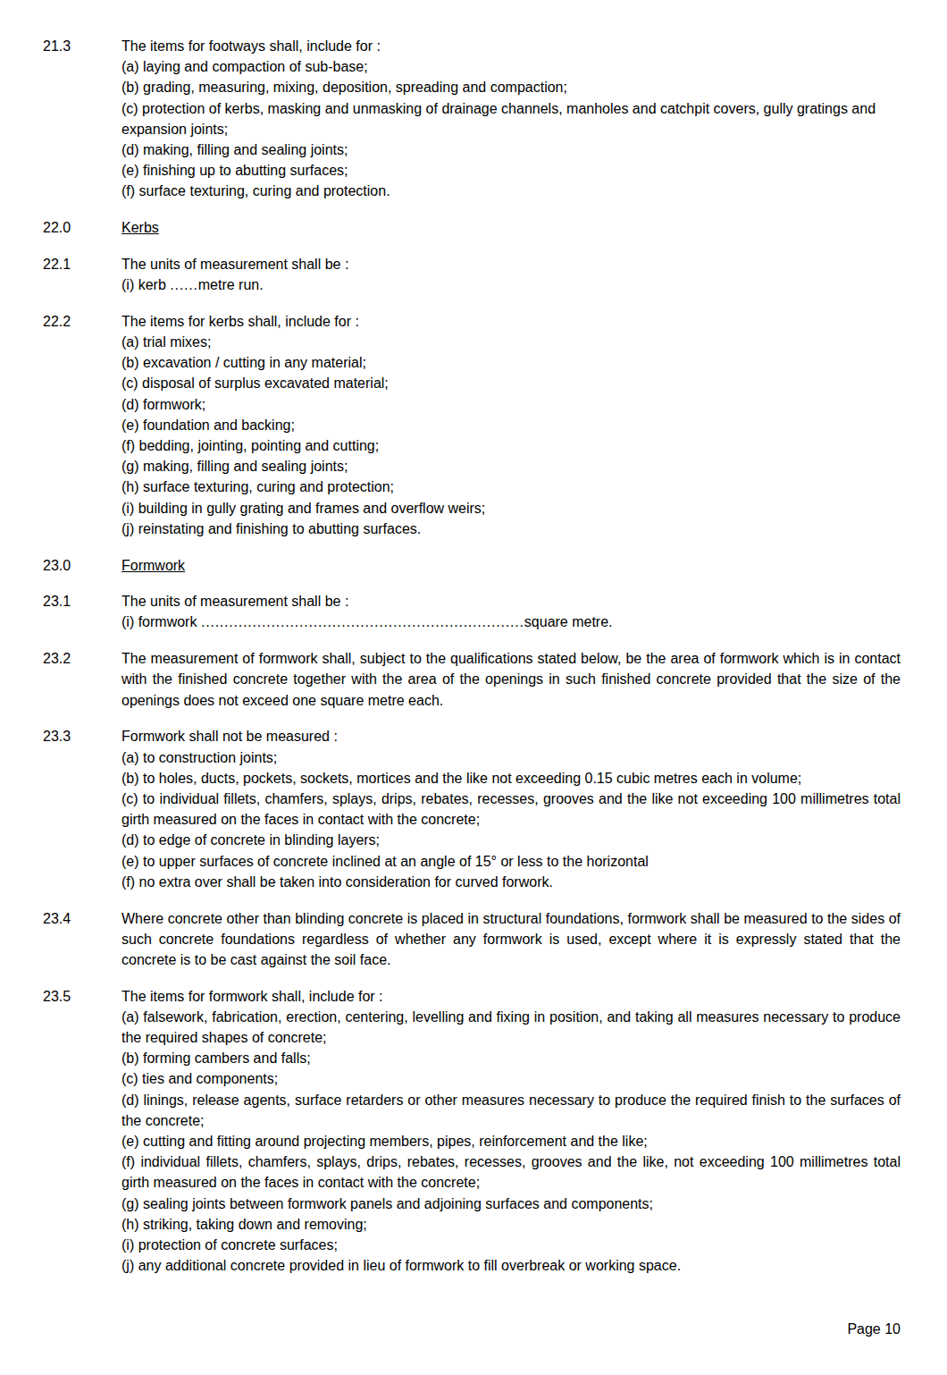21.3
The items for footways shall, include for :
(a) laying and compaction of sub-base;
(b) grading, measuring, mixing, deposition, spreading and compaction;
(c) protection of kerbs, masking and unmasking of drainage channels, manholes and catchpit covers, gully gratings and expansion joints;
(d) making, filling and sealing joints;
(e) finishing up to abutting surfaces;
(f) surface texturing, curing and protection.
22.0
Kerbs
22.1
The units of measurement shall be :
(i) kerb ...... metre run.
22.2
The items for kerbs shall, include for :
(a) trial mixes;
(b) excavation / cutting in any material;
(c) disposal of surplus excavated material;
(d) formwork;
(e) foundation and backing;
(f) bedding, jointing, pointing and cutting;
(g) making, filling and sealing joints;
(h) surface texturing, curing and protection;
(i) building in gully grating and frames and overflow weirs;
(j) reinstating and finishing to abutting surfaces.
23.0
Formwork
23.1
The units of measurement shall be :
(i) formwork ..................................................................... square metre.
23.2
The measurement of formwork shall, subject to the qualifications stated below, be the area of formwork which is in contact with the finished concrete together with the area of the openings in such finished concrete provided that the size of the openings does not exceed one square metre each.
23.3
Formwork shall not be measured :
(a) to construction joints;
(b) to holes, ducts, pockets, sockets, mortices and the like not exceeding 0.15 cubic metres each in volume;
(c) to individual fillets, chamfers, splays, drips, rebates, recesses, grooves and the like not exceeding 100 millimetres total girth measured on the faces in contact with the concrete;
(d) to edge of concrete in blinding layers;
(e) to upper surfaces of concrete inclined at an angle of 15° or less to the horizontal
(f) no extra over shall be taken into consideration for curved forwork.
23.4
Where concrete other than blinding concrete is placed in structural foundations, formwork shall be measured to the sides of such concrete foundations regardless of whether any formwork is used, except where it is expressly stated that the concrete is to be cast against the soil face.
23.5
The items for formwork shall, include for :
(a) falsework, fabrication, erection, centering, levelling and fixing in position, and taking all measures necessary to produce the required shapes of concrete;
(b) forming cambers and falls;
(c) ties and components;
(d) linings, release agents, surface retarders or other measures necessary to produce the required finish to the surfaces of the concrete;
(e) cutting and fitting around projecting members, pipes, reinforcement and the like;
(f) individual fillets, chamfers, splays, drips, rebates, recesses, grooves and the like, not exceeding 100 millimetres total girth measured on the faces in contact with the concrete;
(g) sealing joints between formwork panels and adjoining surfaces and components;
(h) striking, taking down and removing;
(i) protection of concrete surfaces;
(j) any additional concrete provided in lieu of formwork to fill overbreak or working space.
Page 10